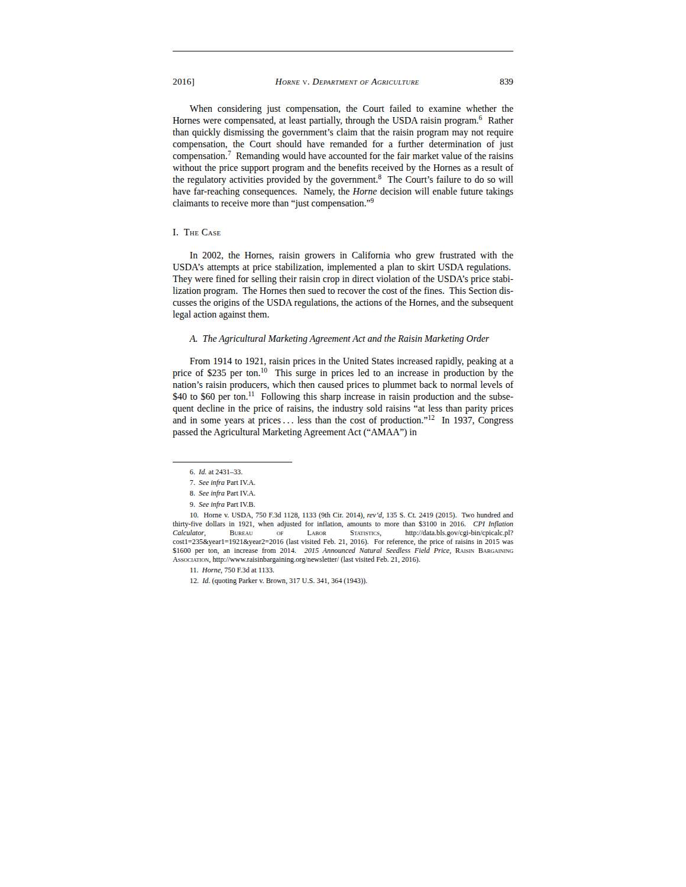2016] Horne v. Department of Agriculture 839
When considering just compensation, the Court failed to examine whether the Hornes were compensated, at least partially, through the USDA raisin program.6 Rather than quickly dismissing the government’s claim that the raisin program may not require compensation, the Court should have remanded for a further determination of just compensation.7 Remanding would have accounted for the fair market value of the raisins without the price support program and the benefits received by the Hornes as a result of the regulatory activities provided by the government.8 The Court’s failure to do so will have far-reaching consequences. Namely, the Horne decision will enable future takings claimants to receive more than “just compensation.”9
I. The Case
In 2002, the Hornes, raisin growers in California who grew frustrated with the USDA’s attempts at price stabilization, implemented a plan to skirt USDA regulations. They were fined for selling their raisin crop in direct violation of the USDA’s price stabilization program. The Hornes then sued to recover the cost of the fines. This Section discusses the origins of the USDA regulations, the actions of the Hornes, and the subsequent legal action against them.
A. The Agricultural Marketing Agreement Act and the Raisin Marketing Order
From 1914 to 1921, raisin prices in the United States increased rapidly, peaking at a price of $235 per ton.10 This surge in prices led to an increase in production by the nation’s raisin producers, which then caused prices to plummet back to normal levels of $40 to $60 per ton.11 Following this sharp increase in raisin production and the subsequent decline in the price of raisins, the industry sold raisins “at less than parity prices and in some years at prices . . . less than the cost of production.”12 In 1937, Congress passed the Agricultural Marketing Agreement Act (“AMAA”) in
6. Id. at 2431–33.
7. See infra Part IV.A.
8. See infra Part IV.A.
9. See infra Part IV.B.
10. Horne v. USDA, 750 F.3d 1128, 1133 (9th Cir. 2014), rev’d, 135 S. Ct. 2419 (2015). Two hundred and thirty-five dollars in 1921, when adjusted for inflation, amounts to more than $3100 in 2016. CPI Inflation Calculator, Bureau of Labor Statistics, http://data.bls.gov/cgi-bin/cpicalc.pl?cost1=235&year1=1921&year2=2016 (last visited Feb. 21, 2016). For reference, the price of raisins in 2015 was $1600 per ton, an increase from 2014. 2015 Announced Natural Seedless Field Price, Raisin Bargaining Association, http://www.raisinbargaining.org/newsletter/ (last visited Feb. 21, 2016).
11. Horne, 750 F.3d at 1133.
12. Id. (quoting Parker v. Brown, 317 U.S. 341, 364 (1943)).